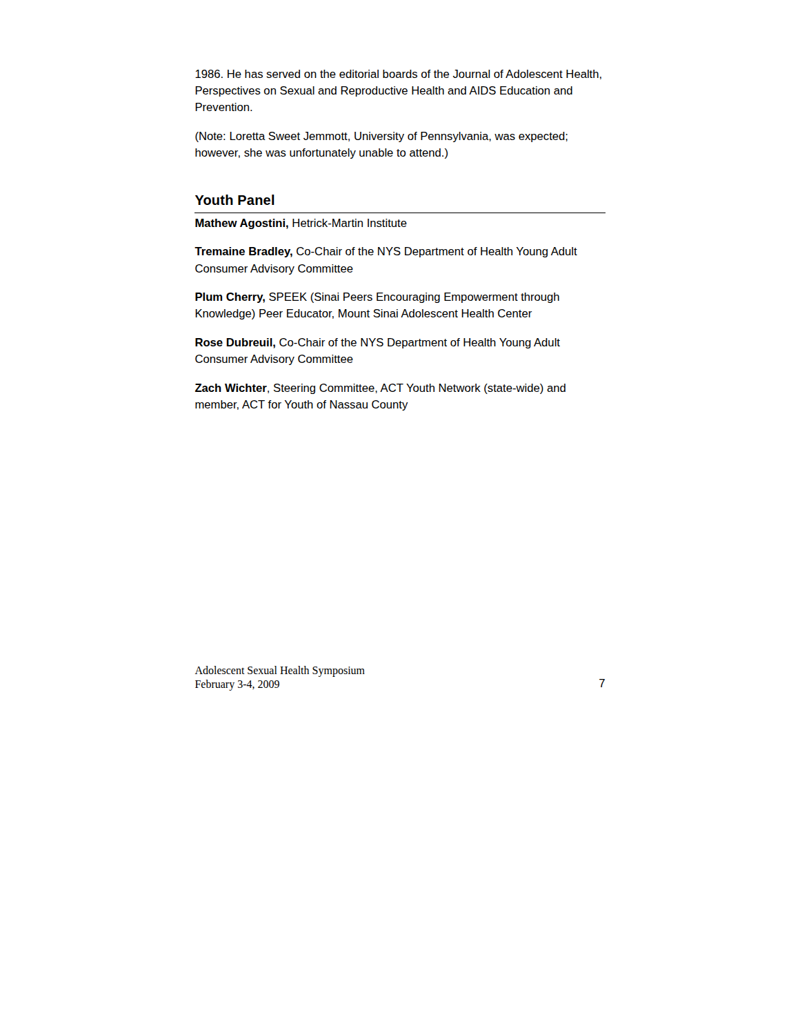1986. He has served on the editorial boards of the Journal of Adolescent Health, Perspectives on Sexual and Reproductive Health and AIDS Education and Prevention.
(Note: Loretta Sweet Jemmott, University of Pennsylvania, was expected; however, she was unfortunately unable to attend.)
Youth Panel
Mathew Agostini, Hetrick-Martin Institute
Tremaine Bradley, Co-Chair of the NYS Department of Health Young Adult Consumer Advisory Committee
Plum Cherry, SPEEK (Sinai Peers Encouraging Empowerment through Knowledge) Peer Educator, Mount Sinai Adolescent Health Center
Rose Dubreuil, Co-Chair of the NYS Department of Health Young Adult Consumer Advisory Committee
Zach Wichter, Steering Committee, ACT Youth Network (state-wide) and member, ACT for Youth of Nassau County
Adolescent Sexual Health Symposium
February 3-4, 2009
7